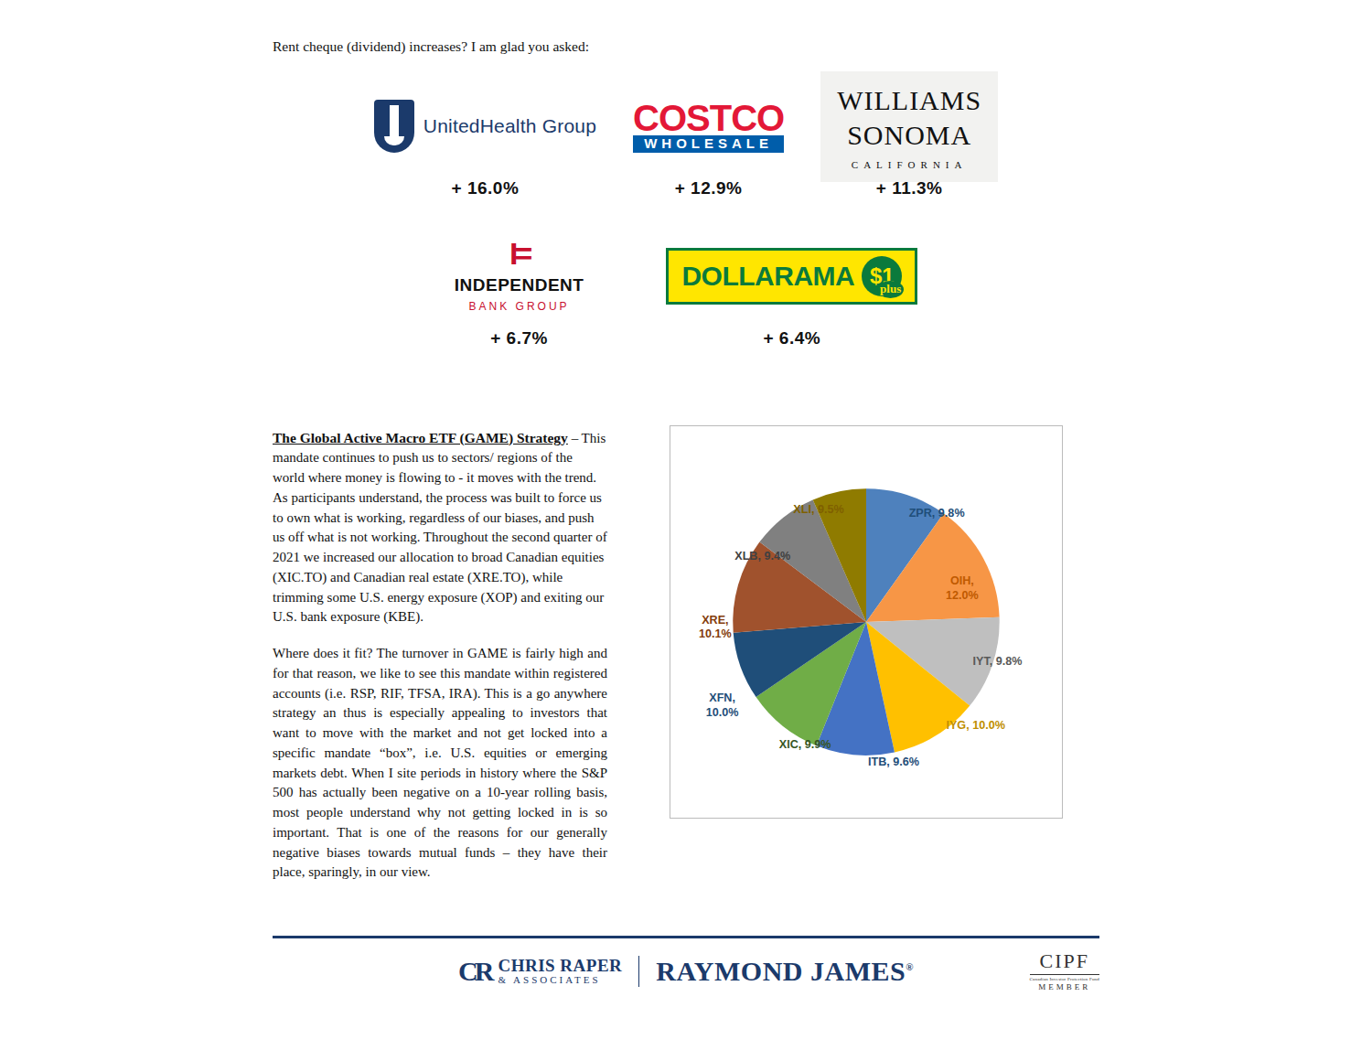Rent cheque (dividend) increases? I am glad you asked:
UnitedHealth Group
+ 16.0%
COSTCO
WHOLESALE
+ 12.9%
WILLIAMS
SONOMA
CALIFORNIA
+ 11.3%
I=
INDEPENDENT
BANK GROUP
+ 6.7%
DOLLARAMA
$1plus
+ 6.4%
The Global Active Macro ETF (GAME) Strategy
– This mandate continues to push us to sectors/ regions of the world where money is flowing to - it moves with the trend. As participants understand, the process was built to force us to own what is working, regardless of our biases, and push us off what is not working. Throughout the second quarter of 2021 we increased our allocation to broad Canadian equities (XIC.TO) and Canadian real estate (XRE.TO), while trimming some U.S. energy exposure (XOP) and exiting our U.S. bank exposure (KBE).
Where does it fit? The turnover in GAME is fairly high and for that reason, we like to see this mandate within registered accounts (i.e. RSP, RIF, TFSA, IRA). This is a go anywhere strategy an thus is especially appealing to investors that want to move with the market and not get locked into a specific mandate “box”, i.e. U.S. equities or emerging markets debt. When I site periods in history where the S&P 500 has actually been negative on a 10-year rolling basis, most people understand why not getting locked in is so important. That is one of the reasons for our generally negative biases towards mutual funds – they have their place, sparingly, in our view.
GAME Strategy Allocation ZPR, 9.8% OIH, 12.0% IYT, 9.8% IYG, 10.0% ITB, 9.6% XIC, 9.9% XFN, 10.0% XRE, 10.1% XLB, 9.4% XLI, 9.5%
CR
CHRIS RAPER
& ASSOCIATES
RAYMOND JAMES®
CIPF
Canadian Investor Protection Fund
MEMBER